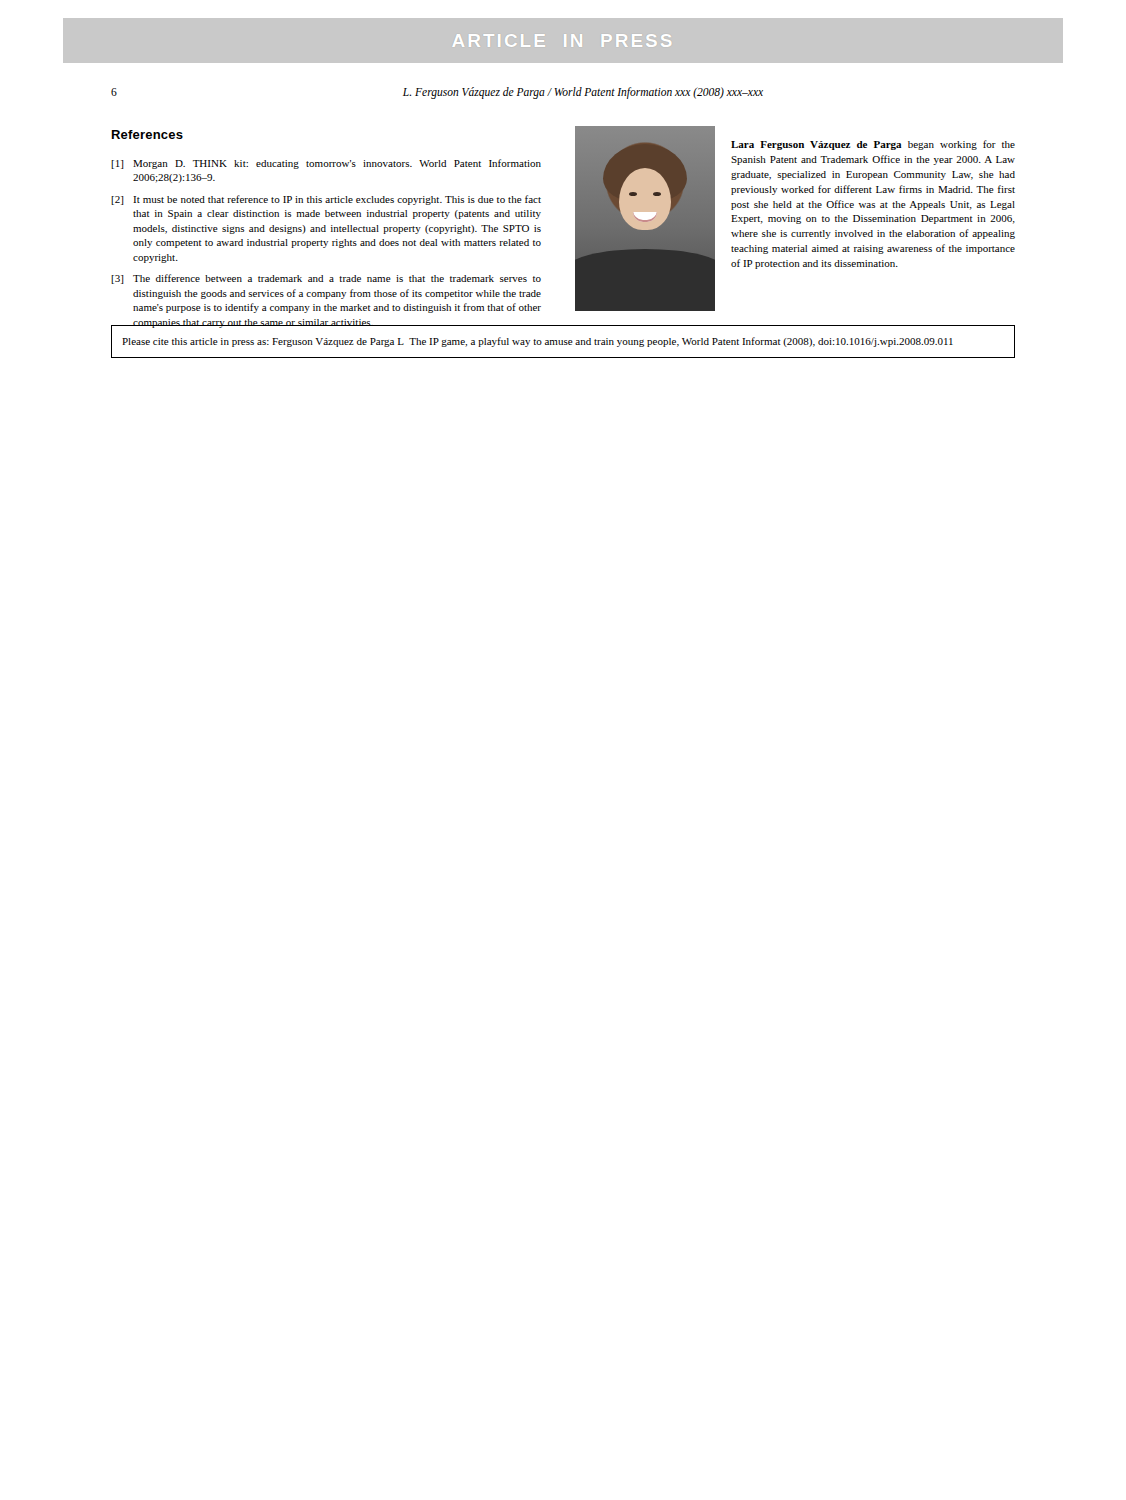ARTICLE IN PRESS
6
L. Ferguson Vázquez de Parga / World Patent Information xxx (2008) xxx–xxx
References
[1] Morgan D. THINK kit: educating tomorrow's innovators. World Patent Information 2006;28(2):136–9.
[2] It must be noted that reference to IP in this article excludes copyright. This is due to the fact that in Spain a clear distinction is made between industrial property (patents and utility models, distinctive signs and designs) and intellectual property (copyright). The SPTO is only competent to award industrial property rights and does not deal with matters related to copyright.
[3] The difference between a trademark and a trade name is that the trademark serves to distinguish the goods and services of a company from those of its competitor while the trade name's purpose is to identify a company in the market and to distinguish it from that of other companies that carry out the same or similar activities.
Lara Ferguson Vázquez de Parga began working for the Spanish Patent and Trademark Office in the year 2000. A Law graduate, specialized in European Community Law, she had previously worked for different Law firms in Madrid. The first post she held at the Office was at the Appeals Unit, as Legal Expert, moving on to the Dissemination Department in 2006, where she is currently involved in the elaboration of appealing teaching material aimed at raising awareness of the importance of IP protection and its dissemination.
Please cite this article in press as: Ferguson Vázquez de Parga L The IP game, a playful way to amuse and train young people, World Patent Informat (2008), doi:10.1016/j.wpi.2008.09.011